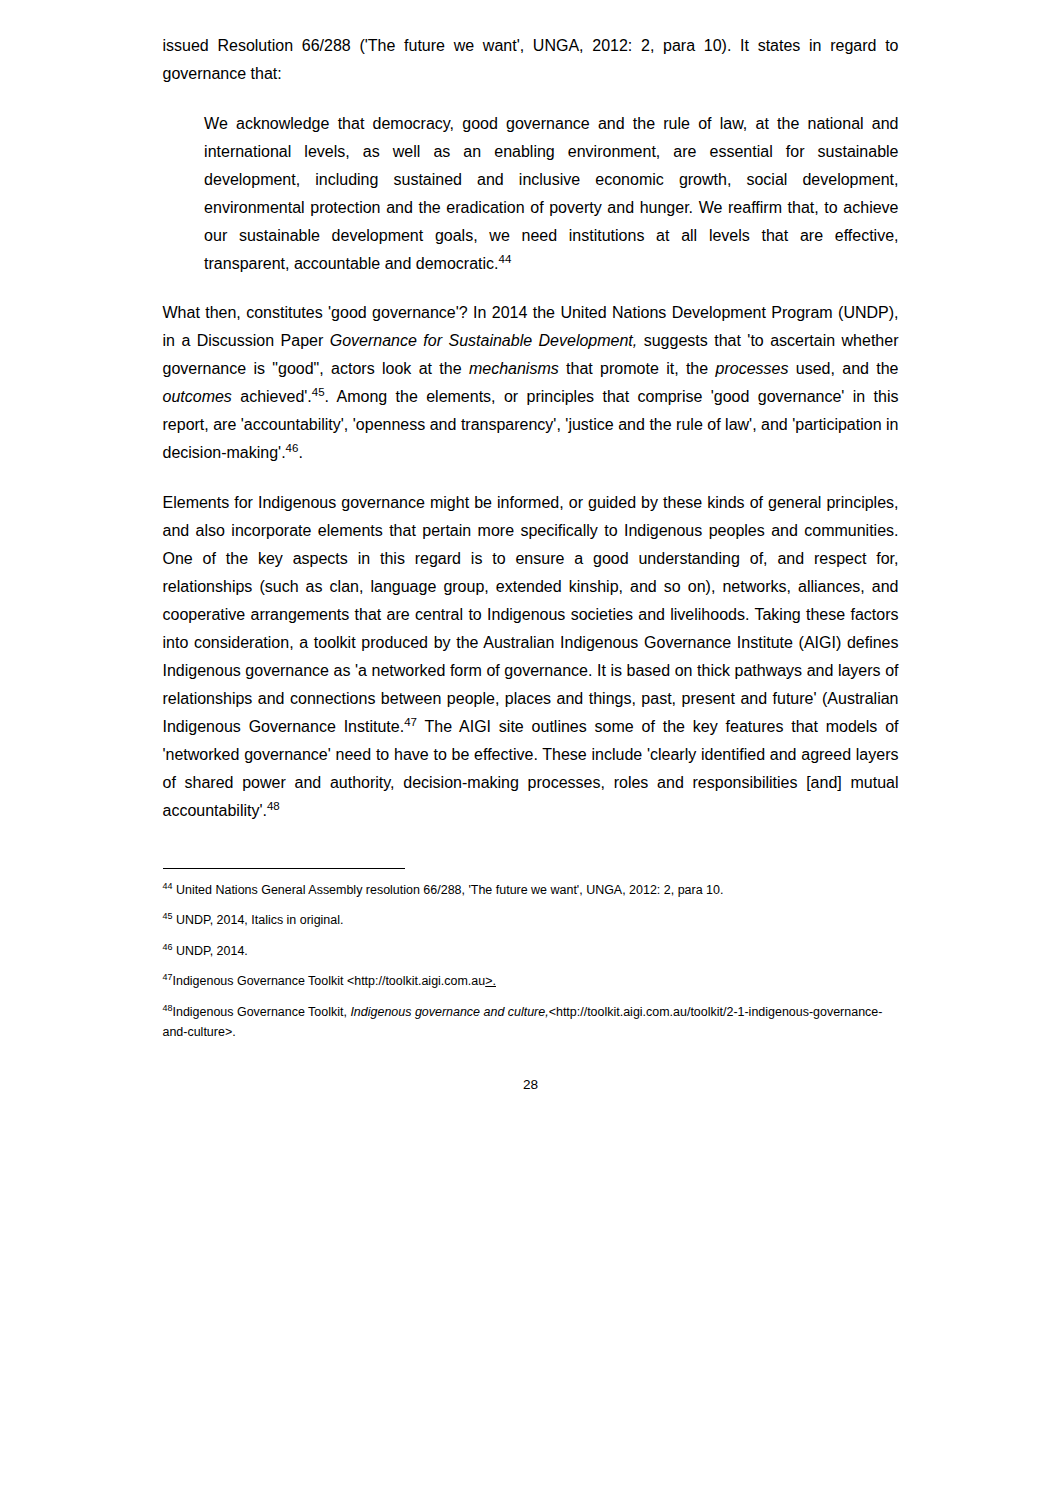issued Resolution 66/288 ('The future we want', UNGA, 2012: 2, para 10). It states in regard to governance that:
We acknowledge that democracy, good governance and the rule of law, at the national and international levels, as well as an enabling environment, are essential for sustainable development, including sustained and inclusive economic growth, social development, environmental protection and the eradication of poverty and hunger. We reaffirm that, to achieve our sustainable development goals, we need institutions at all levels that are effective, transparent, accountable and democratic.44
What then, constitutes 'good governance'? In 2014 the United Nations Development Program (UNDP), in a Discussion Paper Governance for Sustainable Development, suggests that 'to ascertain whether governance is "good", actors look at the mechanisms that promote it, the processes used, and the outcomes achieved'.45. Among the elements, or principles that comprise 'good governance' in this report, are 'accountability', 'openness and transparency', 'justice and the rule of law', and 'participation in decision-making'.46.
Elements for Indigenous governance might be informed, or guided by these kinds of general principles, and also incorporate elements that pertain more specifically to Indigenous peoples and communities. One of the key aspects in this regard is to ensure a good understanding of, and respect for, relationships (such as clan, language group, extended kinship, and so on), networks, alliances, and cooperative arrangements that are central to Indigenous societies and livelihoods. Taking these factors into consideration, a toolkit produced by the Australian Indigenous Governance Institute (AIGI) defines Indigenous governance as 'a networked form of governance. It is based on thick pathways and layers of relationships and connections between people, places and things, past, present and future' (Australian Indigenous Governance Institute.47 The AIGI site outlines some of the key features that models of 'networked governance' need to have to be effective. These include 'clearly identified and agreed layers of shared power and authority, decision-making processes, roles and responsibilities [and] mutual accountability'.48
44 United Nations General Assembly resolution 66/288, 'The future we want', UNGA, 2012: 2, para 10.
45 UNDP, 2014, Italics in original.
46 UNDP, 2014.
47Indigenous Governance Toolkit <http://toolkit.aigi.com.au>.
48Indigenous Governance Toolkit, Indigenous governance and culture,<http://toolkit.aigi.com.au/toolkit/2-1-indigenous-governance- and-culture>.
28